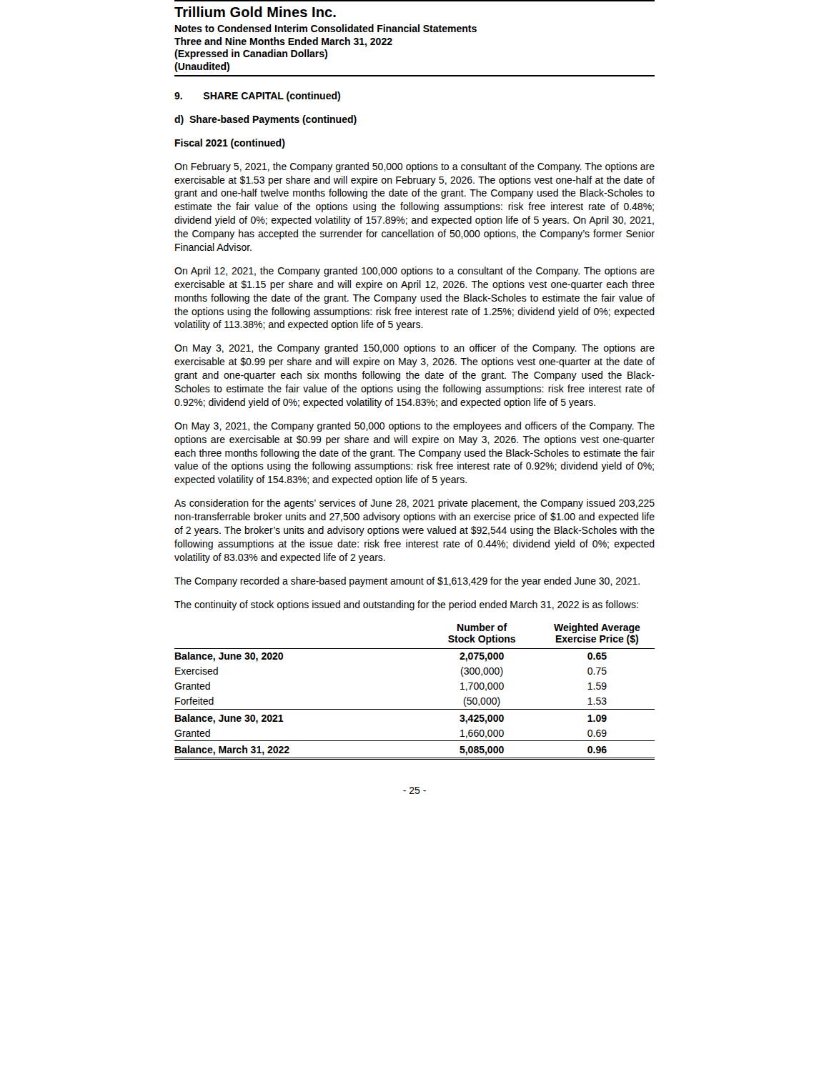Trillium Gold Mines Inc.
Notes to Condensed Interim Consolidated Financial Statements
Three and Nine Months Ended March 31, 2022
(Expressed in Canadian Dollars)
(Unaudited)
9. SHARE CAPITAL (continued)
d) Share-based Payments (continued)
Fiscal 2021 (continued)
On February 5, 2021, the Company granted 50,000 options to a consultant of the Company. The options are exercisable at $1.53 per share and will expire on February 5, 2026. The options vest one-half at the date of grant and one-half twelve months following the date of the grant. The Company used the Black-Scholes to estimate the fair value of the options using the following assumptions: risk free interest rate of 0.48%; dividend yield of 0%; expected volatility of 157.89%; and expected option life of 5 years. On April 30, 2021, the Company has accepted the surrender for cancellation of 50,000 options, the Company’s former Senior Financial Advisor.
On April 12, 2021, the Company granted 100,000 options to a consultant of the Company. The options are exercisable at $1.15 per share and will expire on April 12, 2026. The options vest one-quarter each three months following the date of the grant. The Company used the Black-Scholes to estimate the fair value of the options using the following assumptions: risk free interest rate of 1.25%; dividend yield of 0%; expected volatility of 113.38%; and expected option life of 5 years.
On May 3, 2021, the Company granted 150,000 options to an officer of the Company. The options are exercisable at $0.99 per share and will expire on May 3, 2026. The options vest one-quarter at the date of grant and one-quarter each six months following the date of the grant. The Company used the Black-Scholes to estimate the fair value of the options using the following assumptions: risk free interest rate of 0.92%; dividend yield of 0%; expected volatility of 154.83%; and expected option life of 5 years.
On May 3, 2021, the Company granted 50,000 options to the employees and officers of the Company. The options are exercisable at $0.99 per share and will expire on May 3, 2026. The options vest one-quarter each three months following the date of the grant. The Company used the Black-Scholes to estimate the fair value of the options using the following assumptions: risk free interest rate of 0.92%; dividend yield of 0%; expected volatility of 154.83%; and expected option life of 5 years.
As consideration for the agents’ services of June 28, 2021 private placement, the Company issued 203,225 non-transferrable broker units and 27,500 advisory options with an exercise price of $1.00 and expected life of 2 years. The broker’s units and advisory options were valued at $92,544 using the Black-Scholes with the following assumptions at the issue date: risk free interest rate of 0.44%; dividend yield of 0%; expected volatility of 83.03% and expected life of 2 years.
The Company recorded a share-based payment amount of $1,613,429 for the year ended June 30, 2021.
The continuity of stock options issued and outstanding for the period ended March 31, 2022 is as follows:
| | Number of Stock Options | Weighted Average Exercise Price ($) |
| --- | --- | --- |
| Balance, June 30, 2020 | 2,075,000 | 0.65 |
| Exercised | (300,000) | 0.75 |
| Granted | 1,700,000 | 1.59 |
| Forfeited | (50,000) | 1.53 |
| Balance, June 30, 2021 | 3,425,000 | 1.09 |
| Granted | 1,660,000 | 0.69 |
| Balance, March 31, 2022 | 5,085,000 | 0.96 |
- 25 -